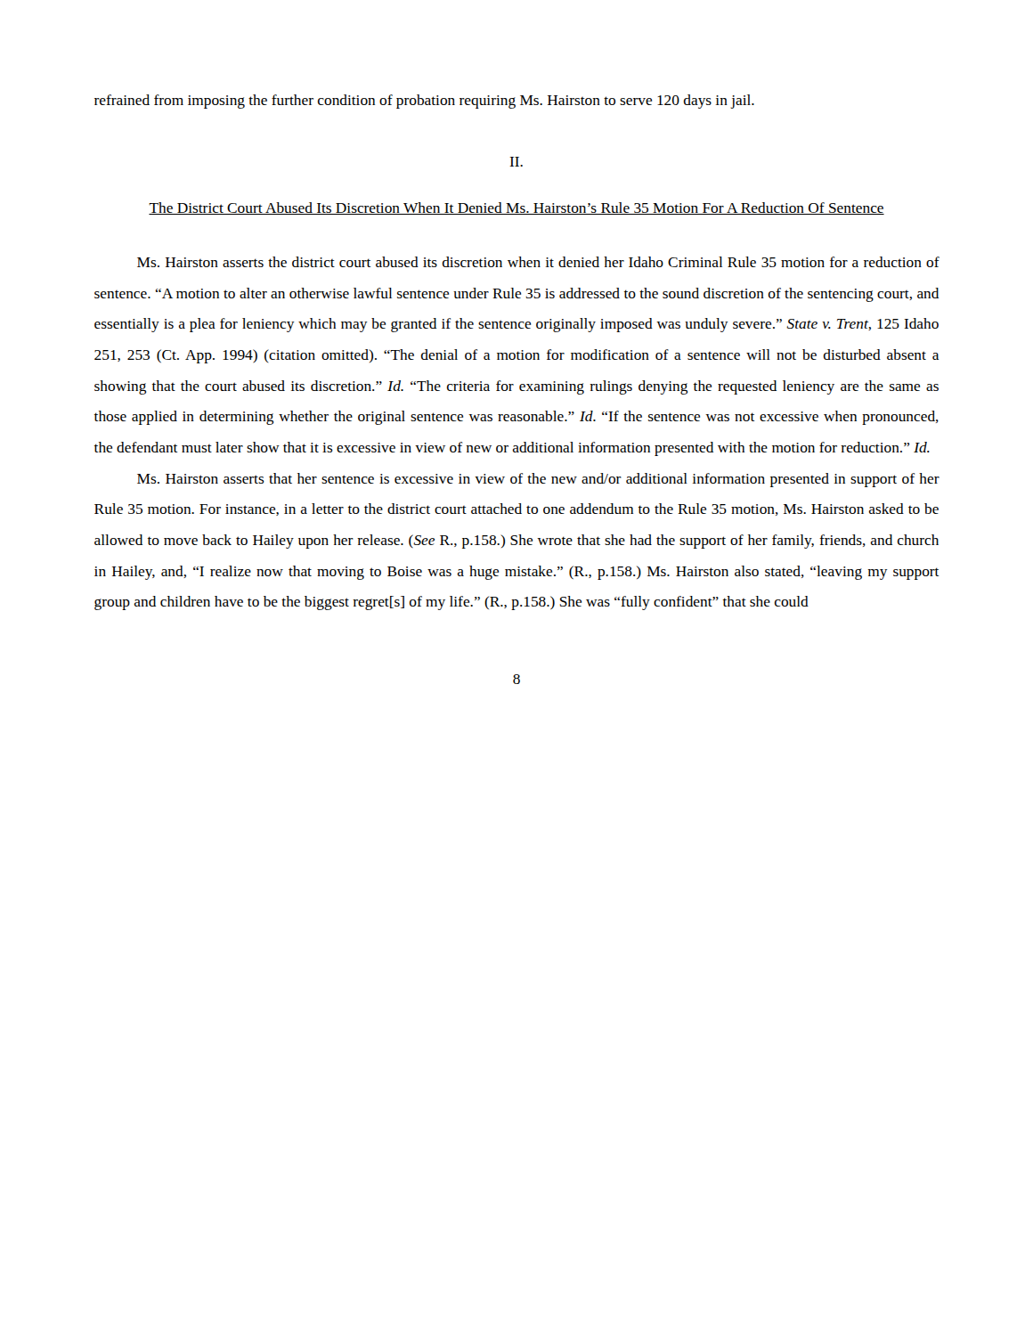refrained from imposing the further condition of probation requiring Ms. Hairston to serve 120 days in jail.
II.
The District Court Abused Its Discretion When It Denied Ms. Hairston’s Rule 35 Motion For A Reduction Of Sentence
Ms. Hairston asserts the district court abused its discretion when it denied her Idaho Criminal Rule 35 motion for a reduction of sentence. “A motion to alter an otherwise lawful sentence under Rule 35 is addressed to the sound discretion of the sentencing court, and essentially is a plea for leniency which may be granted if the sentence originally imposed was unduly severe.” State v. Trent, 125 Idaho 251, 253 (Ct. App. 1994) (citation omitted). “The denial of a motion for modification of a sentence will not be disturbed absent a showing that the court abused its discretion.” Id. “The criteria for examining rulings denying the requested leniency are the same as those applied in determining whether the original sentence was reasonable.” Id. “If the sentence was not excessive when pronounced, the defendant must later show that it is excessive in view of new or additional information presented with the motion for reduction.” Id.
Ms. Hairston asserts that her sentence is excessive in view of the new and/or additional information presented in support of her Rule 35 motion. For instance, in a letter to the district court attached to one addendum to the Rule 35 motion, Ms. Hairston asked to be allowed to move back to Hailey upon her release. (See R., p.158.) She wrote that she had the support of her family, friends, and church in Hailey, and, “I realize now that moving to Boise was a huge mistake.” (R., p.158.) Ms. Hairston also stated, “leaving my support group and children have to be the biggest regret[s] of my life.” (R., p.158.) She was “fully confident” that she could
8